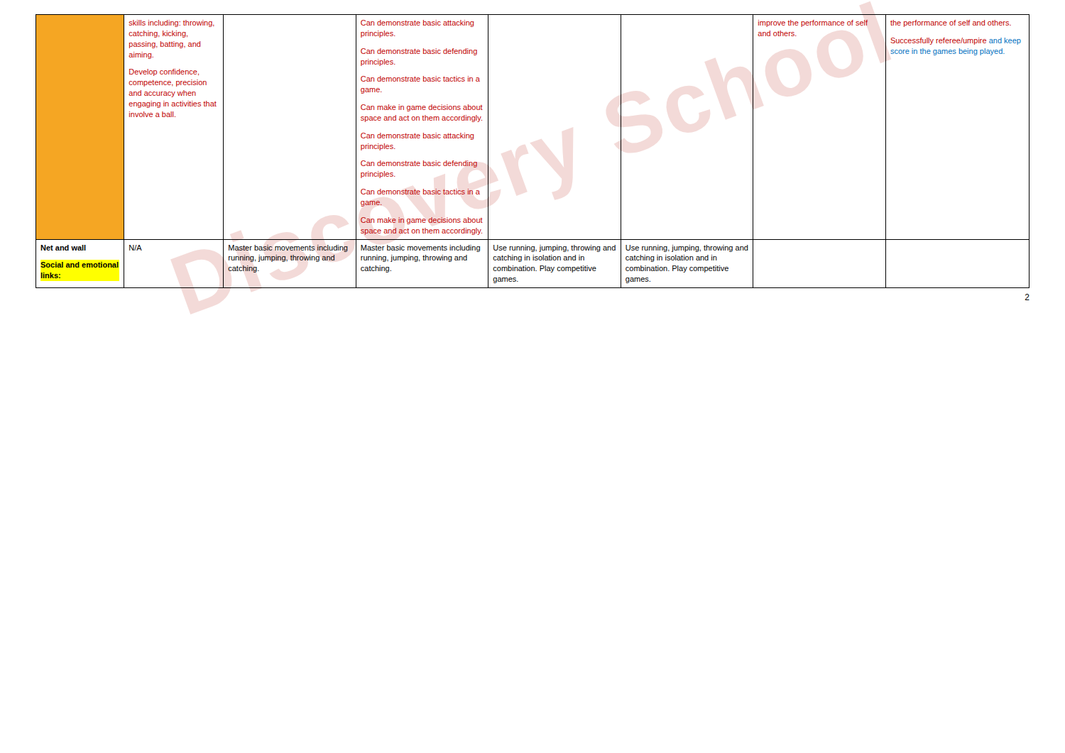Discovery School
| | skills including: throwing, catching, kicking, passing, batting, and aiming. Develop confidence, competence, precision and accuracy when engaging in activities that involve a ball. | | Can demonstrate basic attacking principles. Can demonstrate basic defending principles. Can demonstrate basic tactics in a game. Can make in game decisions about space and act on them accordingly. Can demonstrate basic attacking principles. Can demonstrate basic defending principles. Can demonstrate basic tactics in a game. Can make in game decisions about space and act on them accordingly. | | | improve the performance of self and others. | the performance of self and others. Successfully referee/umpire and keep score in the games being played. |
| Net and wall Social and emotional links: | N/A | Master basic movements including running, jumping, throwing and catching. | Master basic movements including running, jumping, throwing and catching. | Use running, jumping, throwing and catching in isolation and in combination. Play competitive games. | Use running, jumping, throwing and catching in isolation and in combination. Play competitive games. | | |
2